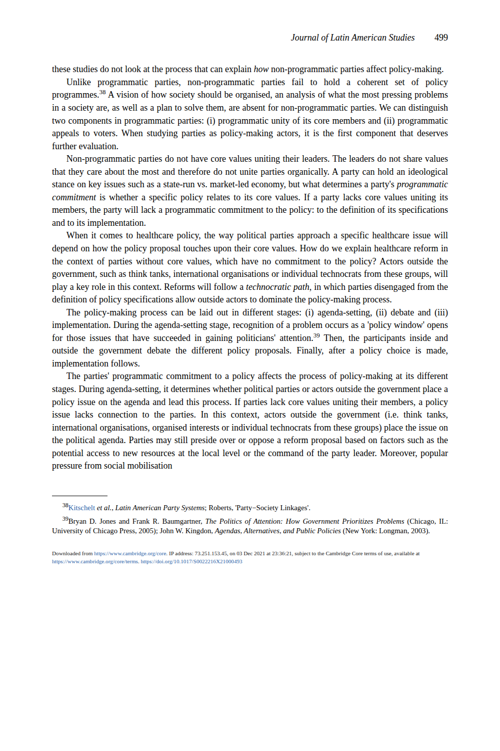Journal of Latin American Studies 499
these studies do not look at the process that can explain how non-programmatic parties affect policy-making.
Unlike programmatic parties, non-programmatic parties fail to hold a coherent set of policy programmes.38 A vision of how society should be organised, an analysis of what the most pressing problems in a society are, as well as a plan to solve them, are absent for non-programmatic parties. We can distinguish two components in programmatic parties: (i) programmatic unity of its core members and (ii) programmatic appeals to voters. When studying parties as policy-making actors, it is the first component that deserves further evaluation.
Non-programmatic parties do not have core values uniting their leaders. The leaders do not share values that they care about the most and therefore do not unite parties organically. A party can hold an ideological stance on key issues such as a state-run vs. market-led economy, but what determines a party's programmatic commitment is whether a specific policy relates to its core values. If a party lacks core values uniting its members, the party will lack a programmatic commitment to the policy: to the definition of its specifications and to its implementation.
When it comes to healthcare policy, the way political parties approach a specific healthcare issue will depend on how the policy proposal touches upon their core values. How do we explain healthcare reform in the context of parties without core values, which have no commitment to the policy? Actors outside the government, such as think tanks, international organisations or individual technocrats from these groups, will play a key role in this context. Reforms will follow a technocratic path, in which parties disengaged from the definition of policy specifications allow outside actors to dominate the policy-making process.
The policy-making process can be laid out in different stages: (i) agenda-setting, (ii) debate and (iii) implementation. During the agenda-setting stage, recognition of a problem occurs as a 'policy window' opens for those issues that have succeeded in gaining politicians' attention.39 Then, the participants inside and outside the government debate the different policy proposals. Finally, after a policy choice is made, implementation follows.
The parties' programmatic commitment to a policy affects the process of policy-making at its different stages. During agenda-setting, it determines whether political parties or actors outside the government place a policy issue on the agenda and lead this process. If parties lack core values uniting their members, a policy issue lacks connection to the parties. In this context, actors outside the government (i.e. think tanks, international organisations, organised interests or individual technocrats from these groups) place the issue on the political agenda. Parties may still preside over or oppose a reform proposal based on factors such as the potential access to new resources at the local level or the command of the party leader. Moreover, popular pressure from social mobilisation
38 Kitschelt et al., Latin American Party Systems; Roberts, 'Party−Society Linkages'.
39 Bryan D. Jones and Frank R. Baumgartner, The Politics of Attention: How Government Prioritizes Problems (Chicago, IL: University of Chicago Press, 2005); John W. Kingdon, Agendas, Alternatives, and Public Policies (New York: Longman, 2003).
Downloaded from https://www.cambridge.org/core. IP address: 73.251.153.45, on 03 Dec 2021 at 23:36:21, subject to the Cambridge Core terms of use, available at https://www.cambridge.org/core/terms. https://doi.org/10.1017/S0022216X21000493